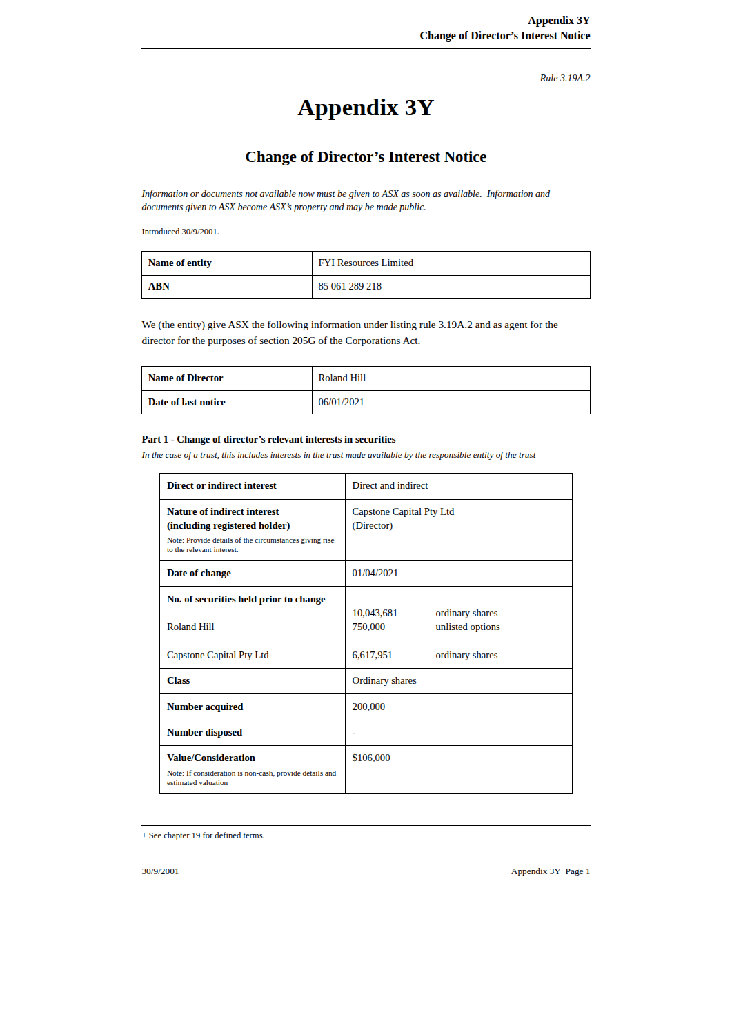Appendix 3Y
Change of Director’s Interest Notice
Rule 3.19A.2
Appendix 3Y
Change of Director’s Interest Notice
Information or documents not available now must be given to ASX as soon as available. Information and documents given to ASX become ASX’s property and may be made public.
Introduced 30/9/2001.
| Name of entity | FYI Resources Limited |
| ABN | 85 061 289 218 |
We (the entity) give ASX the following information under listing rule 3.19A.2 and as agent for the director for the purposes of section 205G of the Corporations Act.
| Name of Director | Roland Hill |
| Date of last notice | 06/01/2021 |
Part 1 - Change of director’s relevant interests in securities
In the case of a trust, this includes interests in the trust made available by the responsible entity of the trust
| Direct or indirect interest | Direct and indirect |
| Nature of indirect interest (including registered holder) Note: Provide details of the circumstances giving rise to the relevant interest. | Capstone Capital Pty Ltd (Director) |
| Date of change | 01/04/2021 |
| No. of securities held prior to change Roland Hill Capstone Capital Pty Ltd | 10,043,681 ordinary shares 750,000 unlisted options 6,617,951 ordinary shares |
| Class | Ordinary shares |
| Number acquired | 200,000 |
| Number disposed | - |
| Value/Consideration Note: If consideration is non-cash, provide details and estimated valuation | $106,000 |
+ See chapter 19 for defined terms.
30/9/2001
Appendix 3Y Page 1